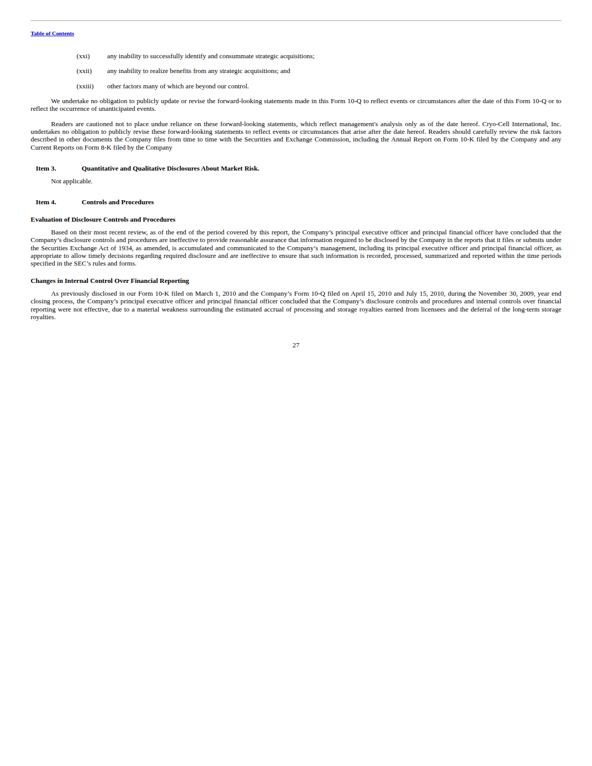Table of Contents
(xxi) any inability to successfully identify and consummate strategic acquisitions;
(xxii) any inability to realize benefits from any strategic acquisitions; and
(xxiii) other factors many of which are beyond our control.
We undertake no obligation to publicly update or revise the forward-looking statements made in this Form 10-Q to reflect events or circumstances after the date of this Form 10-Q or to reflect the occurrence of unanticipated events.
Readers are cautioned not to place undue reliance on these forward-looking statements, which reflect management's analysis only as of the date hereof. Cryo-Cell International, Inc. undertakes no obligation to publicly revise these forward-looking statements to reflect events or circumstances that arise after the date hereof. Readers should carefully review the risk factors described in other documents the Company files from time to time with the Securities and Exchange Commission, including the Annual Report on Form 10-K filed by the Company and any Current Reports on Form 8-K filed by the Company
Item 3. Quantitative and Qualitative Disclosures About Market Risk.
Not applicable.
Item 4. Controls and Procedures
Evaluation of Disclosure Controls and Procedures
Based on their most recent review, as of the end of the period covered by this report, the Company’s principal executive officer and principal financial officer have concluded that the Company’s disclosure controls and procedures are ineffective to provide reasonable assurance that information required to be disclosed by the Company in the reports that it files or submits under the Securities Exchange Act of 1934, as amended, is accumulated and communicated to the Company’s management, including its principal executive officer and principal financial officer, as appropriate to allow timely decisions regarding required disclosure and are ineffective to ensure that such information is recorded, processed, summarized and reported within the time periods specified in the SEC’s rules and forms.
Changes in Internal Control Over Financial Reporting
As previously disclosed in our Form 10-K filed on March 1, 2010 and the Company’s Form 10-Q filed on April 15, 2010 and July 15, 2010, during the November 30, 2009, year end closing process, the Company’s principal executive officer and principal financial officer concluded that the Company’s disclosure controls and procedures and internal controls over financial reporting were not effective, due to a material weakness surrounding the estimated accrual of processing and storage royalties earned from licensees and the deferral of the long-term storage royalties.
27